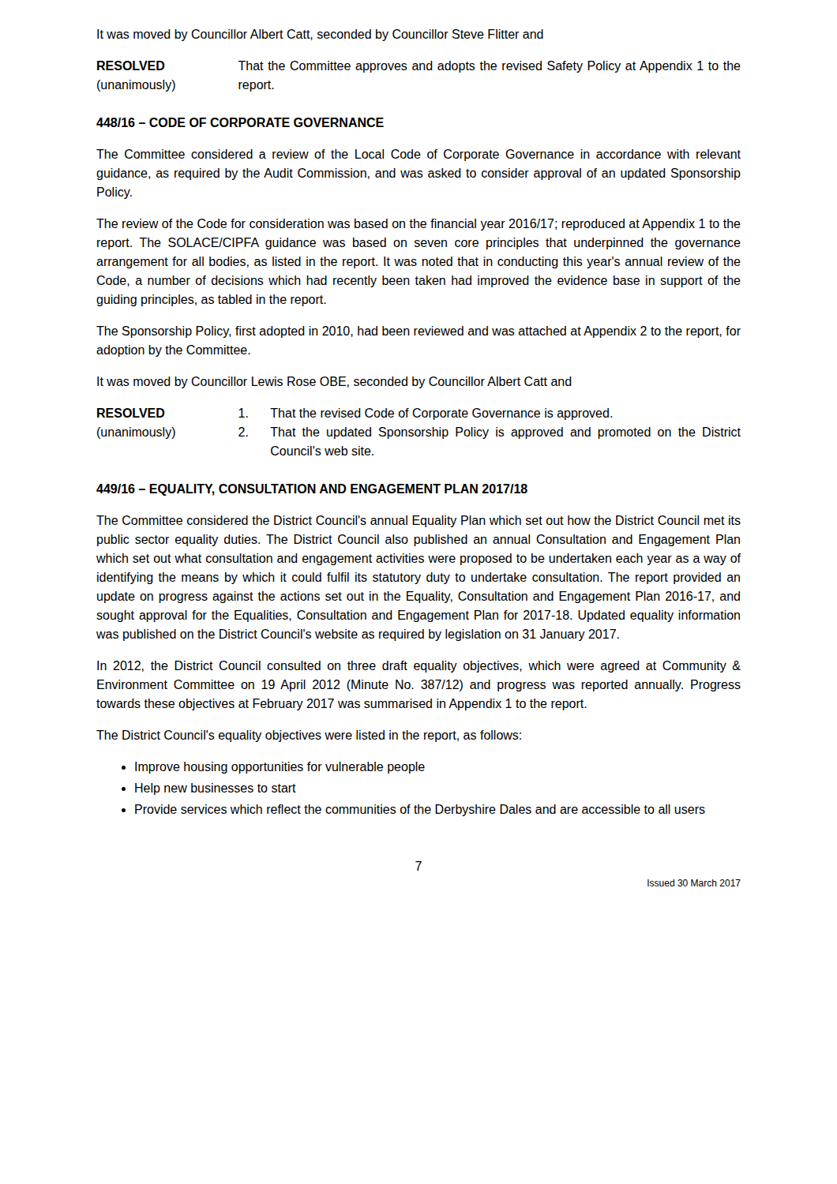It was moved by Councillor Albert Catt, seconded by Councillor Steve Flitter and
RESOLVED
(unanimously)
That the Committee approves and adopts the revised Safety Policy at Appendix 1 to the report.
448/16 – CODE OF CORPORATE GOVERNANCE
The Committee considered a review of the Local Code of Corporate Governance in accordance with relevant guidance, as required by the Audit Commission, and was asked to consider approval of an updated Sponsorship Policy.
The review of the Code for consideration was based on the financial year 2016/17; reproduced at Appendix 1 to the report. The SOLACE/CIPFA guidance was based on seven core principles that underpinned the governance arrangement for all bodies, as listed in the report. It was noted that in conducting this year's annual review of the Code, a number of decisions which had recently been taken had improved the evidence base in support of the guiding principles, as tabled in the report.
The Sponsorship Policy, first adopted in 2010, had been reviewed and was attached at Appendix 2 to the report, for adoption by the Committee.
It was moved by Councillor Lewis Rose OBE, seconded by Councillor Albert Catt and
RESOLVED
1.
That the revised Code of Corporate Governance is approved.
(unanimously)
2.
That the updated Sponsorship Policy is approved and promoted on the District Council's web site.
449/16 – EQUALITY, CONSULTATION AND ENGAGEMENT PLAN 2017/18
The Committee considered the District Council's annual Equality Plan which set out how the District Council met its public sector equality duties. The District Council also published an annual Consultation and Engagement Plan which set out what consultation and engagement activities were proposed to be undertaken each year as a way of identifying the means by which it could fulfil its statutory duty to undertake consultation. The report provided an update on progress against the actions set out in the Equality, Consultation and Engagement Plan 2016-17, and sought approval for the Equalities, Consultation and Engagement Plan for 2017-18. Updated equality information was published on the District Council's website as required by legislation on 31 January 2017.
In 2012, the District Council consulted on three draft equality objectives, which were agreed at Community & Environment Committee on 19 April 2012 (Minute No. 387/12) and progress was reported annually. Progress towards these objectives at February 2017 was summarised in Appendix 1 to the report.
The District Council's equality objectives were listed in the report, as follows:
Improve housing opportunities for vulnerable people
Help new businesses to start
Provide services which reflect the communities of the Derbyshire Dales and are accessible to all users
7
Issued 30 March 2017